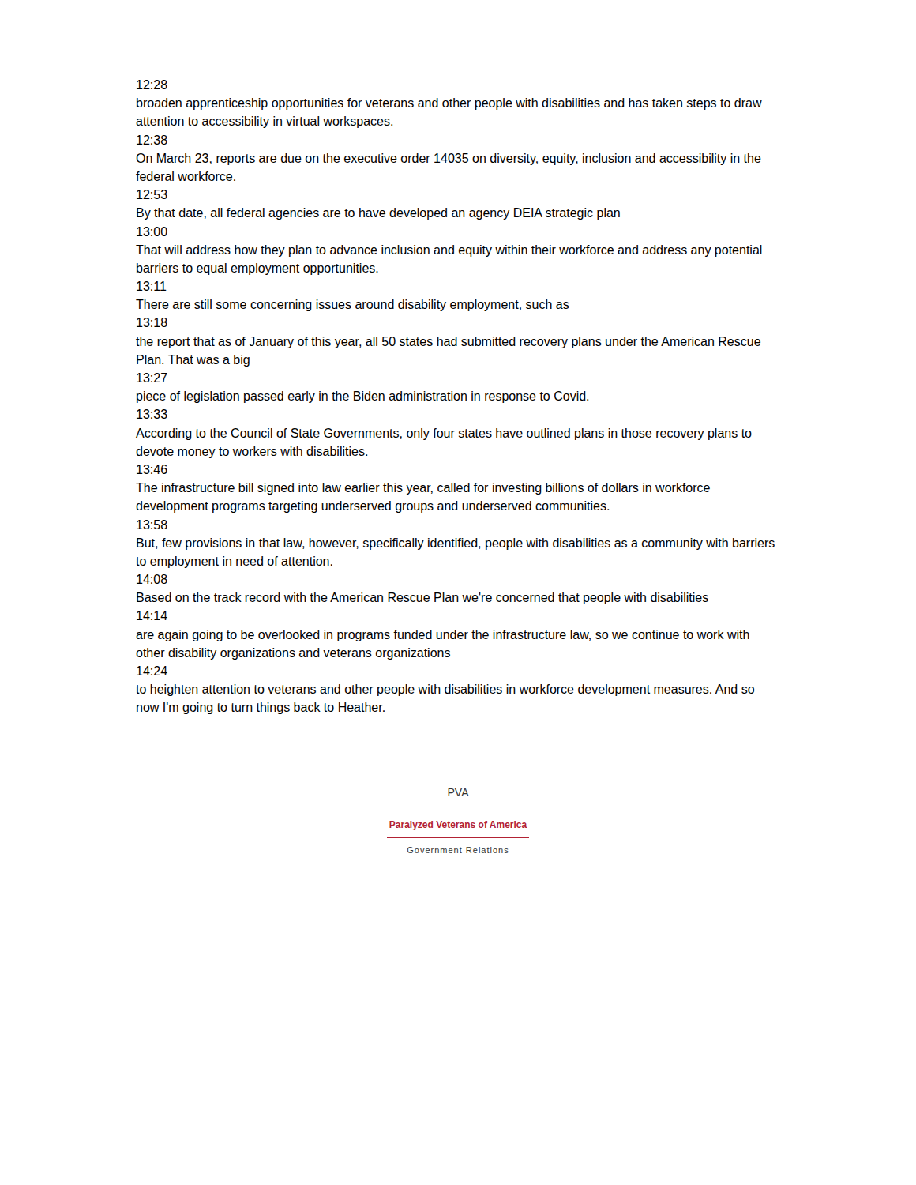12:28
broaden apprenticeship opportunities for veterans and other people with disabilities and has taken steps to draw attention to accessibility in virtual workspaces.
12:38
On March 23, reports are due on the executive order 14035 on diversity, equity, inclusion and accessibility in the federal workforce.
12:53
By that date, all federal agencies are to have developed an agency DEIA strategic plan
13:00
That will address how they plan to advance inclusion and equity within their workforce and address any potential barriers to equal employment opportunities.
13:11
There are still some concerning issues around disability employment, such as
13:18
the report that as of January of this year, all 50 states had submitted recovery plans under the American Rescue Plan. That was a big
13:27
piece of legislation passed early in the Biden administration in response to Covid.
13:33
According to the Council of State Governments, only four states have outlined plans in those recovery plans to devote money to workers with disabilities.
13:46
The infrastructure bill signed into law earlier this year, called for investing billions of dollars in workforce development programs targeting underserved groups and underserved communities.
13:58
But, few provisions in that law, however, specifically identified, people with disabilities as a community with barriers to employment in need of attention.
14:08
Based on the track record with the American Rescue Plan we're concerned that people with disabilities
14:14
are again going to be overlooked in programs funded under the infrastructure law, so we continue to work with other disability organizations and veterans organizations
14:24
to heighten attention to veterans and other people with disabilities in workforce development measures. And so now I'm going to turn things back to Heather.